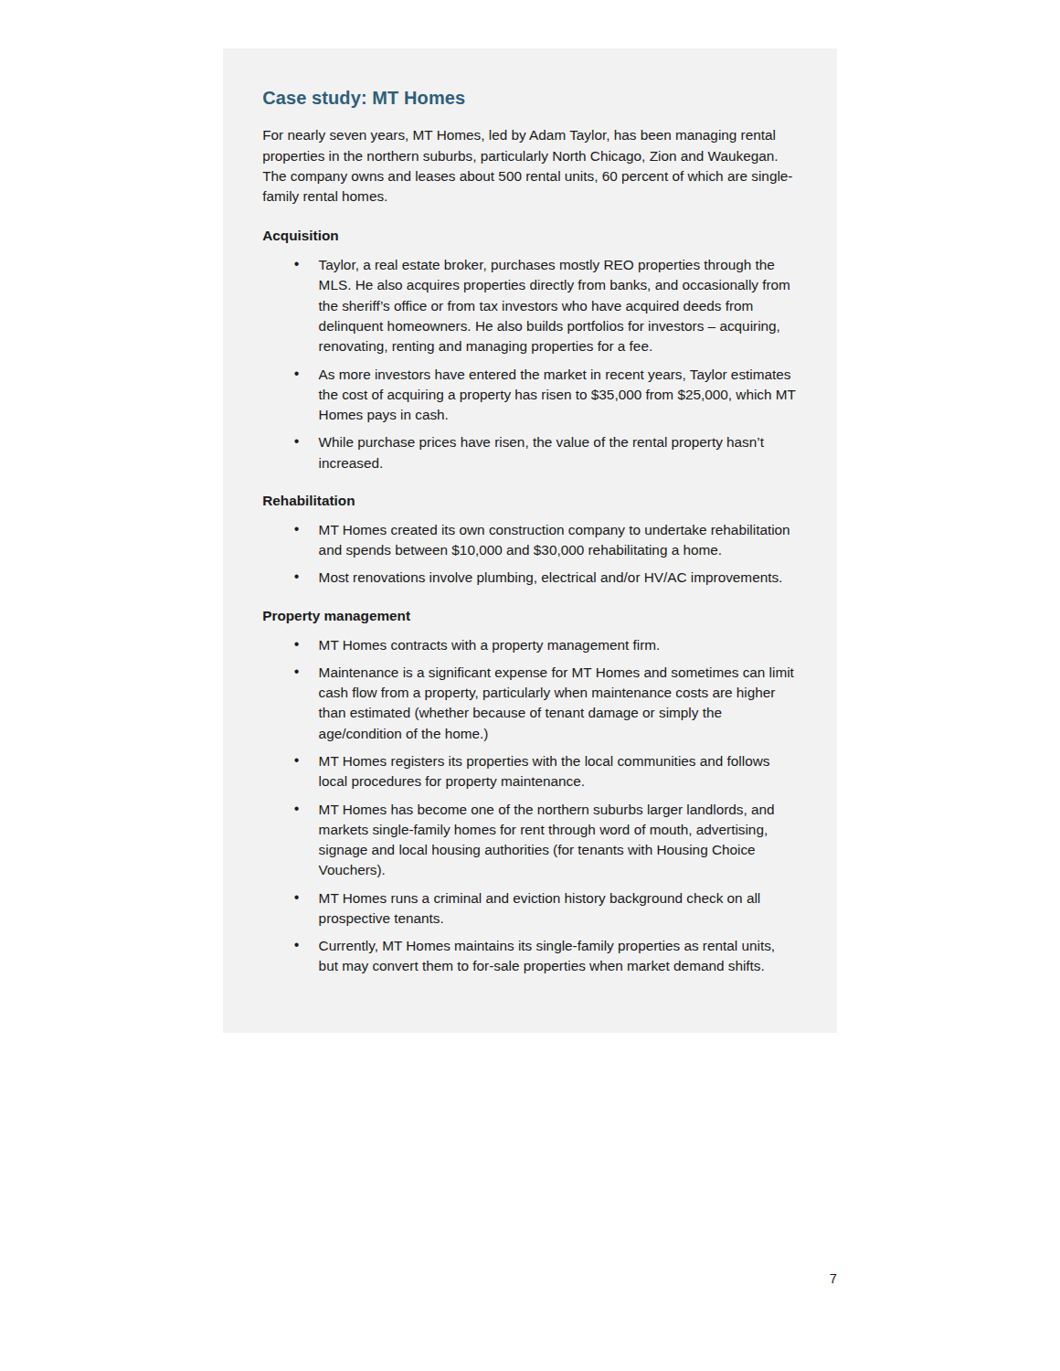Case study: MT Homes
For nearly seven years, MT Homes, led by Adam Taylor, has been managing rental properties in the northern suburbs, particularly North Chicago, Zion and Waukegan. The company owns and leases about 500 rental units, 60 percent of which are single-family rental homes.
Acquisition
Taylor, a real estate broker, purchases mostly REO properties through the MLS. He also acquires properties directly from banks, and occasionally from the sheriff’s office or from tax investors who have acquired deeds from delinquent homeowners. He also builds portfolios for investors – acquiring, renovating, renting and managing properties for a fee.
As more investors have entered the market in recent years, Taylor estimates the cost of acquiring a property has risen to $35,000 from $25,000, which MT Homes pays in cash.
While purchase prices have risen, the value of the rental property hasn’t increased.
Rehabilitation
MT Homes created its own construction company to undertake rehabilitation and spends between $10,000 and $30,000 rehabilitating a home.
Most renovations involve plumbing, electrical and/or HV/AC improvements.
Property management
MT Homes contracts with a property management firm.
Maintenance is a significant expense for MT Homes and sometimes can limit cash flow from a property, particularly when maintenance costs are higher than estimated (whether because of tenant damage or simply the age/condition of the home.)
MT Homes registers its properties with the local communities and follows local procedures for property maintenance.
MT Homes has become one of the northern suburbs larger landlords, and markets single-family homes for rent through word of mouth, advertising, signage and local housing authorities (for tenants with Housing Choice Vouchers).
MT Homes runs a criminal and eviction history background check on all prospective tenants.
Currently, MT Homes maintains its single-family properties as rental units, but may convert them to for-sale properties when market demand shifts.
7